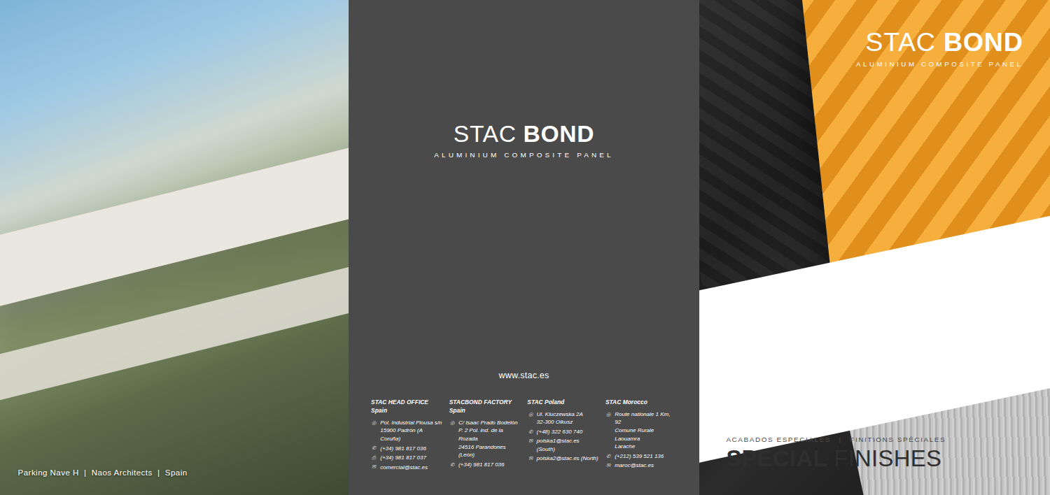Parking Nave H | Naos Architects | Spain
STAC BOND
Aluminium Composite Panel
www.stac.es
STAC HEAD OFFICE Spain
◎Pol. Industrial Piousa s/n
15900 Padrón (A Coruña)
✆(+34) 981 817 036
⎙(+34) 981 817 037
✉comercial@stac.es
STACBOND FACTORY Spain
◎C/ Isaac Prado Bodelón
P. 2 Pol. ind. de la Rozada
24516 Parandones (León)
✆(+34) 981 817 036
STAC Poland
◎Ul. Kluczewska 2A
32-300 Olkusz
✆(+48) 322 630 740
✉polska1@stac.es (South)
✉polska2@stac.es (North)
STAC Morocco
◎Route nationale 1 Km, 92
Comune Rurale Laouamra
Larache
✆(+212) 539 521 136
✉maroc@stac.es
STAC BOND
Aluminium Composite Panel
Acabados especiales | Finitions spéciales
SPECIAL FINISHES